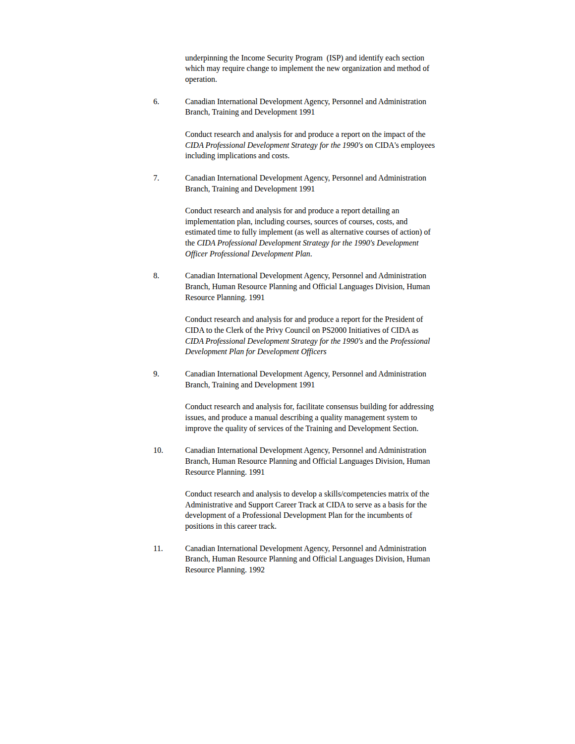underpinning the Income Security Program (ISP) and identify each section which may require change to implement the new organization and method of operation.
6.
Canadian International Development Agency, Personnel and Administration Branch, Training and Development 1991
Conduct research and analysis for and produce a report on the impact of the CIDA Professional Development Strategy for the 1990's on CIDA's employees including implications and costs.
7.
Canadian International Development Agency, Personnel and Administration Branch, Training and Development 1991
Conduct research and analysis for and produce a report detailing an implementation plan, including courses, sources of courses, costs, and estimated time to fully implement (as well as alternative courses of action) of the CIDA Professional Development Strategy for the 1990's Development Officer Professional Development Plan.
8.
Canadian International Development Agency, Personnel and Administration Branch, Human Resource Planning and Official Languages Division, Human Resource Planning. 1991
Conduct research and analysis for and produce a report for the President of CIDA to the Clerk of the Privy Council on PS2000 Initiatives of CIDA as CIDA Professional Development Strategy for the 1990's and the Professional Development Plan for Development Officers
9.
Canadian International Development Agency, Personnel and Administration Branch, Training and Development 1991
Conduct research and analysis for, facilitate consensus building for addressing issues, and produce a manual describing a quality management system to improve the quality of services of the Training and Development Section.
10.
Canadian International Development Agency, Personnel and Administration Branch, Human Resource Planning and Official Languages Division, Human Resource Planning. 1991
Conduct research and analysis to develop a skills/competencies matrix of the Administrative and Support Career Track at CIDA to serve as a basis for the development of a Professional Development Plan for the incumbents of positions in this career track.
11.
Canadian International Development Agency, Personnel and Administration Branch, Human Resource Planning and Official Languages Division, Human Resource Planning. 1992